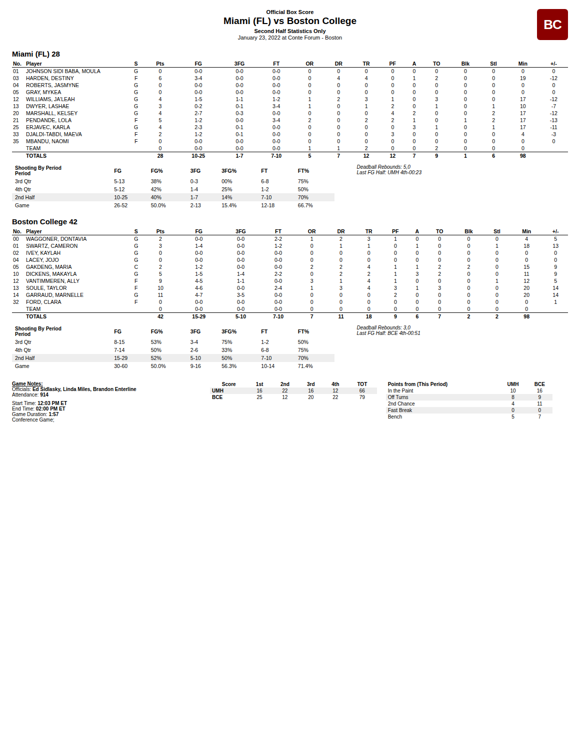BC
Official Box Score
Miami (FL) vs Boston College
Second Half Statistics Only
January 23, 2022 at Conte Forum - Boston
Miami (FL) 28
| No. | Player | S | Pts | FG | 3FG | FT | OR | DR | TR | PF | A | TO | Blk | Stl | Min | +/- |
| --- | --- | --- | --- | --- | --- | --- | --- | --- | --- | --- | --- | --- | --- | --- | --- | --- |
| 01 | JOHNSON SIDI BABA, MOULA | G | 0 | 0-0 | 0-0 | 0-0 | 0 | 0 | 0 | 0 | 0 | 0 | 0 | 0 | 0 | 0 |
| 03 | HARDEN, DESTINY | F | 6 | 3-4 | 0-0 | 0-0 | 0 | 4 | 4 | 0 | 1 | 2 | 0 | 0 | 19 | -12 |
| 04 | ROBERTS, JASMYNE | G | 0 | 0-0 | 0-0 | 0-0 | 0 | 0 | 0 | 0 | 0 | 0 | 0 | 0 | 0 | 0 |
| 05 | GRAY, MYKEA | G | 0 | 0-0 | 0-0 | 0-0 | 0 | 0 | 0 | 0 | 0 | 0 | 0 | 0 | 0 | 0 |
| 12 | WILLIAMS, JA'LEAH | G | 4 | 1-5 | 1-1 | 1-2 | 1 | 2 | 3 | 1 | 0 | 3 | 0 | 0 | 17 | -12 |
| 13 | DWYER, LASHAE | G | 3 | 0-2 | 0-1 | 3-4 | 1 | 0 | 1 | 2 | 0 | 1 | 0 | 1 | 10 | -7 |
| 20 | MARSHALL, KELSEY | G | 4 | 2-7 | 0-3 | 0-0 | 0 | 0 | 0 | 4 | 2 | 0 | 0 | 2 | 17 | -12 |
| 21 | PENDANDE, LOLA | F | 5 | 1-2 | 0-0 | 3-4 | 2 | 0 | 2 | 2 | 1 | 0 | 1 | 2 | 17 | -13 |
| 25 | ERJAVEC, KARLA | G | 4 | 2-3 | 0-1 | 0-0 | 0 | 0 | 0 | 0 | 3 | 1 | 0 | 1 | 17 | -11 |
| 33 | DJALDI-TABDI, MAEVA | F | 2 | 1-2 | 0-1 | 0-0 | 0 | 0 | 0 | 3 | 0 | 0 | 0 | 0 | 4 | -3 |
| 35 | MBANDU, NAOMI | F | 0 | 0-0 | 0-0 | 0-0 | 0 | 0 | 0 | 0 | 0 | 0 | 0 | 0 | 0 | 0 |
| | TEAM | | 0 | 0-0 | 0-0 | 0-0 | 1 | 1 | 2 | 0 | 0 | 2 | 0 | 0 | 0 | |
| | TOTALS | | 28 | 10-25 | 1-7 | 7-10 | 5 | 7 | 12 | 12 | 7 | 9 | 1 | 6 | 98 | |
Deadball Rebounds: 5,0
Last FG Half: UMH 4th-00:23
| Shooting By Period Period | FG | FG% | 3FG | 3FG% | FT | FT% |
| --- | --- | --- | --- | --- | --- | --- |
| 3rd Qtr | 5-13 | 38% | 0-3 | 00% | 6-8 | 75% |
| 4th Qtr | 5-12 | 42% | 1-4 | 25% | 1-2 | 50% |
| 2nd Half | 10-25 | 40% | 1-7 | 14% | 7-10 | 70% |
| Game | 26-52 | 50.0% | 2-13 | 15.4% | 12-18 | 66.7% |
Boston College 42
| No. | Player | S | Pts | FG | 3FG | FT | OR | DR | TR | PF | A | TO | Blk | Stl | Min | +/- |
| --- | --- | --- | --- | --- | --- | --- | --- | --- | --- | --- | --- | --- | --- | --- | --- | --- |
| 00 | WAGGONER, DONTAVIA | G | 2 | 0-0 | 0-0 | 2-2 | 1 | 2 | 3 | 1 | 0 | 0 | 0 | 0 | 4 | 5 |
| 01 | SWARTZ, CAMERON | G | 3 | 1-4 | 0-0 | 1-2 | 0 | 1 | 1 | 0 | 1 | 0 | 0 | 1 | 18 | 13 |
| 02 | IVEY, KAYLAH | G | 0 | 0-0 | 0-0 | 0-0 | 0 | 0 | 0 | 0 | 0 | 0 | 0 | 0 | 0 | 0 |
| 04 | LACEY, JOJO | G | 0 | 0-0 | 0-0 | 0-0 | 0 | 0 | 0 | 0 | 0 | 0 | 0 | 0 | 0 | 0 |
| 05 | GAKDENG, MARIA | C | 2 | 1-2 | 0-0 | 0-0 | 2 | 2 | 4 | 1 | 1 | 2 | 2 | 0 | 15 | 9 |
| 10 | DICKENS, MAKAYLA | G | 5 | 1-5 | 1-4 | 2-2 | 0 | 2 | 2 | 1 | 3 | 2 | 0 | 0 | 11 | 9 |
| 12 | VANTIMMEREN, ALLY | F | 9 | 4-5 | 1-1 | 0-0 | 3 | 1 | 4 | 1 | 0 | 0 | 0 | 1 | 12 | 5 |
| 13 | SOULE, TAYLOR | F | 10 | 4-6 | 0-0 | 2-4 | 1 | 3 | 4 | 3 | 1 | 3 | 0 | 0 | 20 | 14 |
| 14 | GARRAUD, MARNELLE | G | 11 | 4-7 | 3-5 | 0-0 | 0 | 0 | 0 | 2 | 0 | 0 | 0 | 0 | 20 | 14 |
| 32 | FORD, CLARA | F | 0 | 0-0 | 0-0 | 0-0 | 0 | 0 | 0 | 0 | 0 | 0 | 0 | 0 | 0 | 1 |
| | TEAM | | 0 | 0-0 | 0-0 | 0-0 | 0 | 0 | 0 | 0 | 0 | 0 | 0 | 0 | 0 | |
| | TOTALS | | 42 | 15-29 | 5-10 | 7-10 | 7 | 11 | 18 | 9 | 6 | 7 | 2 | 2 | 98 | |
Deadball Rebounds: 3,0
Last FG Half: BCE 4th-00:51
| Shooting By Period Period | FG | FG% | 3FG | 3FG% | FT | FT% |
| --- | --- | --- | --- | --- | --- | --- |
| 3rd Qtr | 8-15 | 53% | 3-4 | 75% | 1-2 | 50% |
| 4th Qtr | 7-14 | 50% | 2-6 | 33% | 6-8 | 75% |
| 2nd Half | 15-29 | 52% | 5-10 | 50% | 7-10 | 70% |
| Game | 30-60 | 50.0% | 9-16 | 56.3% | 10-14 | 71.4% |
Game Notes:
Officials: Ed Sidlasky, Linda Miles, Brandon Enterline
Attendance: 914
Start Time: 12:03 PM ET
End Time: 02:00 PM ET
Game Duration: 1:57
Conference Game;
| Score | 1st | 2nd | 3rd | 4th | TOT |
| --- | --- | --- | --- | --- | --- |
| UMH | 16 | 22 | 16 | 12 | 66 |
| BCE | 25 | 12 | 20 | 22 | 79 |
| Points from (This Period) | UMH | BCE |
| --- | --- | --- |
| In the Paint | 10 | 16 |
| Off Turns | 8 | 9 |
| 2nd Chance | 4 | 11 |
| Fast Break | 0 | 0 |
| Bench | 5 | 7 |